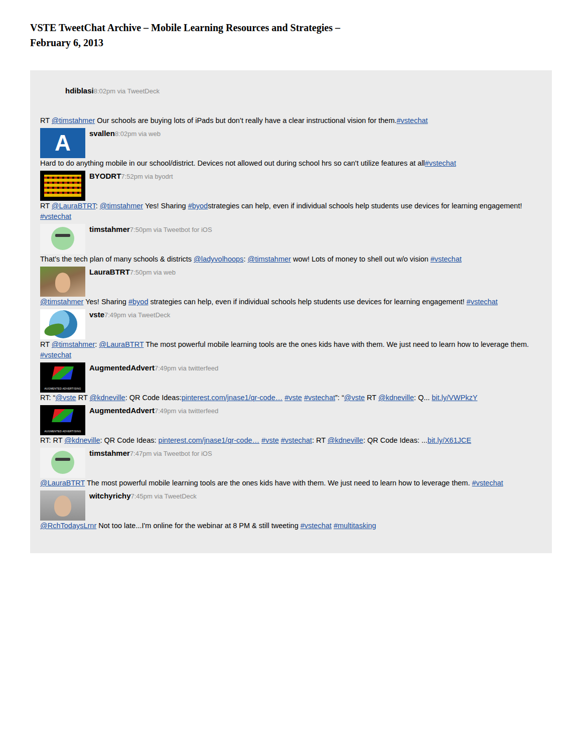VSTE TweetChat Archive – Mobile Learning Resources and Strategies –
February 6, 2013
hdiblasi 8:02pm via TweetDeck
RT @timstahmer Our schools are buying lots of iPads but don’t really have a clear instructional vision for them.#vstechat
A svallen 8:02pm via web
Hard to do anything mobile in our school/district. Devices not allowed out during school hrs so can't utilize features at all#vstechat
BYODRT 7:52pm via byodrt
RT @LauraBTRT: @timstahmer Yes! Sharing #byodstrategies can help, even if individual schools help students use devices for learning engagement! #vstechat
timstahmer 7:50pm via Tweetbot for iOS
That’s the tech plan of many schools & districts @ladyvolhoops: @timstahmer wow! Lots of money to shell out w/o vision #vstechat
LauraBTRT 7:50pm via web
@timstahmer Yes! Sharing #byod strategies can help, even if individual schools help students use devices for learning engagement! #vstechat
vste 7:49pm via TweetDeck
RT @timstahmer: @LauraBTRT The most powerful mobile learning tools are the ones kids have with them. We just need to learn how to leverage them. #vstechat
AugmentedAdvert 7:49pm via twitterfeed
RT: “@vste RT @kdneville: QR Code Ideas:pinterest.com/jnase1/qr-code… #vste #vstechat”: “@vste RT @kdneville: Q... bit.ly/VWPkzY
AugmentedAdvert 7:49pm via twitterfeed
RT: RT @kdneville: QR Code Ideas: pinterest.com/jnase1/qr-code… #vste #vstechat: RT @kdneville: QR Code Ideas: ...bit.ly/X61JCE
timstahmer 7:47pm via Tweetbot for iOS
@LauraBTRT The most powerful mobile learning tools are the ones kids have with them. We just need to learn how to leverage them. #vstechat
witchyrichy 7:45pm via TweetDeck
@RchTodaysLrnr Not too late...I'm online for the webinar at 8 PM & still tweeting #vstechat #multitasking